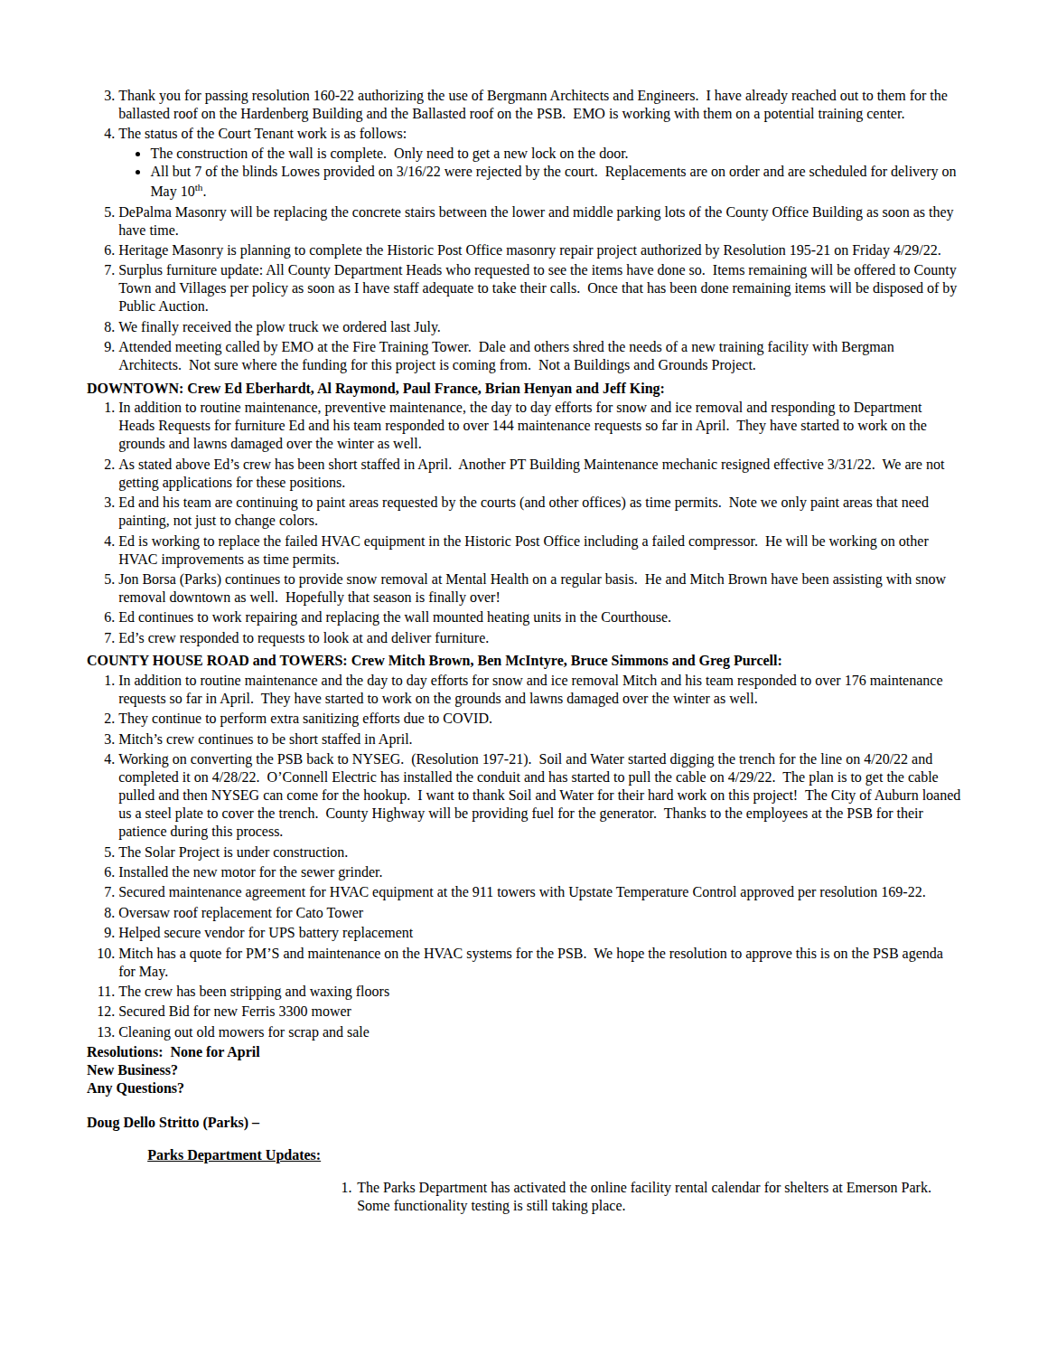Thank you for passing resolution 160-22 authorizing the use of Bergmann Architects and Engineers. I have already reached out to them for the ballasted roof on the Hardenberg Building and the Ballasted roof on the PSB. EMO is working with them on a potential training center.
The status of the Court Tenant work is as follows:
The construction of the wall is complete. Only need to get a new lock on the door.
All but 7 of the blinds Lowes provided on 3/16/22 were rejected by the court. Replacements are on order and are scheduled for delivery on May 10th.
DePalma Masonry will be replacing the concrete stairs between the lower and middle parking lots of the County Office Building as soon as they have time.
Heritage Masonry is planning to complete the Historic Post Office masonry repair project authorized by Resolution 195-21 on Friday 4/29/22.
Surplus furniture update: All County Department Heads who requested to see the items have done so. Items remaining will be offered to County Town and Villages per policy as soon as I have staff adequate to take their calls. Once that has been done remaining items will be disposed of by Public Auction.
We finally received the plow truck we ordered last July.
Attended meeting called by EMO at the Fire Training Tower. Dale and others shred the needs of a new training facility with Bergman Architects. Not sure where the funding for this project is coming from. Not a Buildings and Grounds Project.
DOWNTOWN: Crew Ed Eberhardt, Al Raymond, Paul France, Brian Henyan and Jeff King:
In addition to routine maintenance, preventive maintenance, the day to day efforts for snow and ice removal and responding to Department Heads Requests for furniture Ed and his team responded to over 144 maintenance requests so far in April. They have started to work on the grounds and lawns damaged over the winter as well.
As stated above Ed’s crew has been short staffed in April. Another PT Building Maintenance mechanic resigned effective 3/31/22. We are not getting applications for these positions.
Ed and his team are continuing to paint areas requested by the courts (and other offices) as time permits. Note we only paint areas that need painting, not just to change colors.
Ed is working to replace the failed HVAC equipment in the Historic Post Office including a failed compressor. He will be working on other HVAC improvements as time permits.
Jon Borsa (Parks) continues to provide snow removal at Mental Health on a regular basis. He and Mitch Brown have been assisting with snow removal downtown as well. Hopefully that season is finally over!
Ed continues to work repairing and replacing the wall mounted heating units in the Courthouse.
Ed’s crew responded to requests to look at and deliver furniture.
COUNTY HOUSE ROAD and TOWERS: Crew Mitch Brown, Ben McIntyre, Bruce Simmons and Greg Purcell:
In addition to routine maintenance and the day to day efforts for snow and ice removal Mitch and his team responded to over 176 maintenance requests so far in April. They have started to work on the grounds and lawns damaged over the winter as well.
They continue to perform extra sanitizing efforts due to COVID.
Mitch’s crew continues to be short staffed in April.
Working on converting the PSB back to NYSEG. (Resolution 197-21). Soil and Water started digging the trench for the line on 4/20/22 and completed it on 4/28/22. O’Connell Electric has installed the conduit and has started to pull the cable on 4/29/22. The plan is to get the cable pulled and then NYSEG can come for the hookup. I want to thank Soil and Water for their hard work on this project! The City of Auburn loaned us a steel plate to cover the trench. County Highway will be providing fuel for the generator. Thanks to the employees at the PSB for their patience during this process.
The Solar Project is under construction.
Installed the new motor for the sewer grinder.
Secured maintenance agreement for HVAC equipment at the 911 towers with Upstate Temperature Control approved per resolution 169-22.
Oversaw roof replacement for Cato Tower
Helped secure vendor for UPS battery replacement
Mitch has a quote for PM’S and maintenance on the HVAC systems for the PSB. We hope the resolution to approve this is on the PSB agenda for May.
The crew has been stripping and waxing floors
Secured Bid for new Ferris 3300 mower
Cleaning out old mowers for scrap and sale
Resolutions: None for April
New Business?
Any Questions?
Doug Dello Stritto (Parks) –
Parks Department Updates:
The Parks Department has activated the online facility rental calendar for shelters at Emerson Park. Some functionality testing is still taking place.